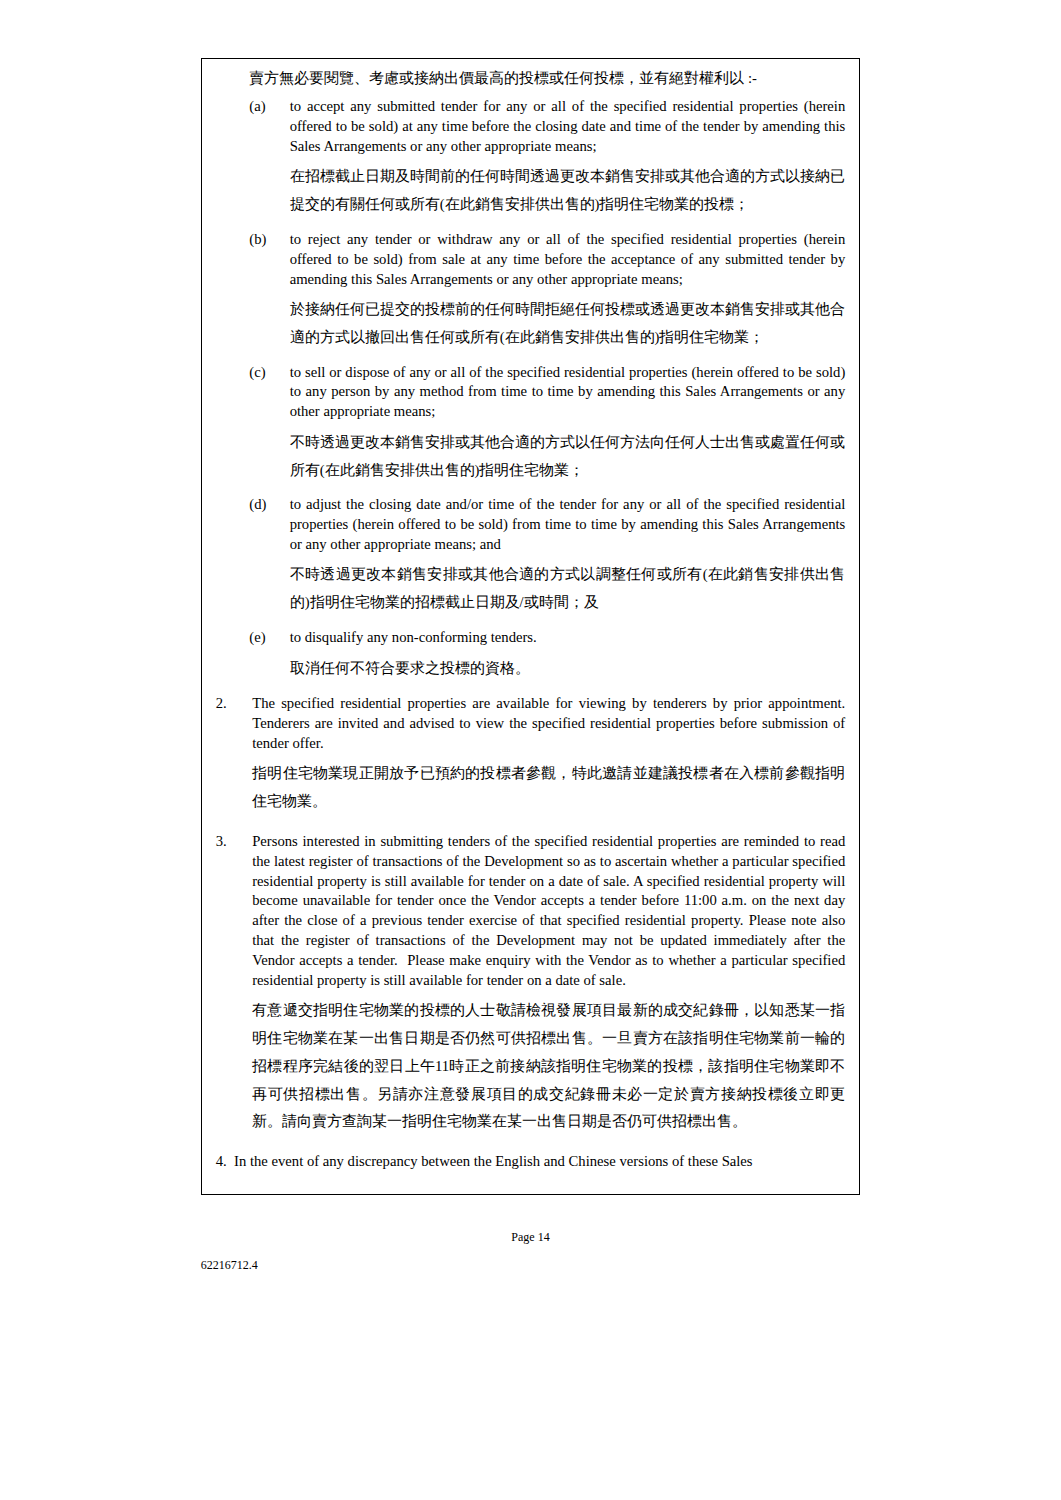賣方無必要閱覽、考慮或接納出價最高的投標或任何投標，並有絕對權利以 :-
(a) to accept any submitted tender for any or all of the specified residential properties (herein offered to be sold) at any time before the closing date and time of the tender by amending this Sales Arrangements or any other appropriate means; 在招標截止日期及時間前的任何時間透過更改本銷售安排或其他合適的方式以接納已提交的有關任何或所有(在此銷售安排供出售的)指明住宅物業的投標；
(b) to reject any tender or withdraw any or all of the specified residential properties (herein offered to be sold) from sale at any time before the acceptance of any submitted tender by amending this Sales Arrangements or any other appropriate means; 於接納任何已提交的投標前的任何時間拒絕任何投標或透過更改本銷售安排或其他合適的方式以撤回出售任何或所有(在此銷售安排供出售的)指明住宅物業；
(c) to sell or dispose of any or all of the specified residential properties (herein offered to be sold) to any person by any method from time to time by amending this Sales Arrangements or any other appropriate means; 不時透過更改本銷售安排或其他合適的方式以任何方法向任何人士出售或處置任何或所有(在此銷售安排供出售的)指明住宅物業；
(d) to adjust the closing date and/or time of the tender for any or all of the specified residential properties (herein offered to be sold) from time to time by amending this Sales Arrangements or any other appropriate means; and 不時透過更改本銷售安排或其他合適的方式以調整任何或所有(在此銷售安排供出售的)指明住宅物業的招標截止日期及/或時間；及
(e) to disqualify any non-conforming tenders. 取消任何不符合要求之投標的資格。
2. The specified residential properties are available for viewing by tenderers by prior appointment. Tenderers are invited and advised to view the specified residential properties before submission of tender offer. 指明住宅物業現正開放予已預約的投標者參觀，特此邀請並建議投標者在入標前參觀指明住宅物業。
3. Persons interested in submitting tenders of the specified residential properties are reminded to read the latest register of transactions of the Development so as to ascertain whether a particular specified residential property is still available for tender on a date of sale. A specified residential property will become unavailable for tender once the Vendor accepts a tender before 11:00 a.m. on the next day after the close of a previous tender exercise of that specified residential property. Please note also that the register of transactions of the Development may not be updated immediately after the Vendor accepts a tender. Please make enquiry with the Vendor as to whether a particular specified residential property is still available for tender on a date of sale. 有意遞交指明住宅物業的投標的人士敬請檢視發展項目最新的成交紀錄冊，以知悉某一指明住宅物業在某一出售日期是否仍然可供招標出售。一旦賣方在該指明住宅物業前一輪的招標程序完結後的翌日上午11時正之前接納該指明住宅物業的投標，該指明住宅物業即不再可供招標出售。另請亦注意發展項目的成交紀錄冊未必一定於賣方接納投標後立即更新。請向賣方查詢某一指明住宅物業在某一出售日期是否仍可供招標出售。
4. In the event of any discrepancy between the English and Chinese versions of these Sales
Page 14
62216712.4